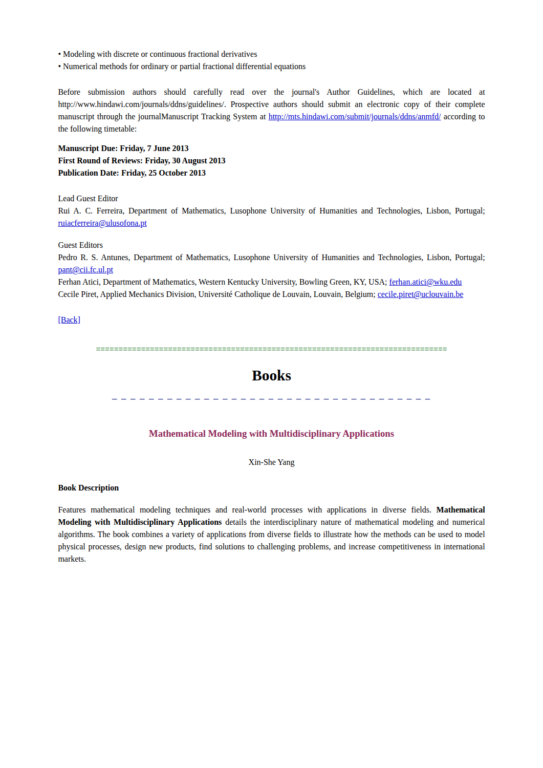• Modeling with discrete or continuous fractional derivatives
• Numerical methods for ordinary or partial fractional differential equations
Before submission authors should carefully read over the journal's Author Guidelines, which are located at http://www.hindawi.com/journals/ddns/guidelines/. Prospective authors should submit an electronic copy of their complete manuscript through the journalManuscript Tracking System at http://mts.hindawi.com/submit/journals/ddns/anmfd/ according to the following timetable:
Manuscript Due: Friday, 7 June 2013
First Round of Reviews: Friday, 30 August 2013
Publication Date: Friday, 25 October 2013
Lead Guest Editor
Rui A. C. Ferreira, Department of Mathematics, Lusophone University of Humanities and Technologies, Lisbon, Portugal; ruiacferreira@ulusofona.pt
Guest Editors
Pedro R. S. Antunes, Department of Mathematics, Lusophone University of Humanities and Technologies, Lisbon, Portugal; pant@cii.fc.ul.pt
Ferhan Atici, Department of Mathematics, Western Kentucky University, Bowling Green, KY, USA; ferhan.atici@wku.edu
Cecile Piret, Applied Mechanics Division, Université Catholique de Louvain, Louvain, Belgium; cecile.piret@uclouvain.be
[Back]
==============================================================================
Books
– – – – – – – – – – – – – – – – – – – – – – – – – – – – – – – – – – –
Mathematical Modeling with Multidisciplinary Applications
Xin-She Yang
Book Description
Features mathematical modeling techniques and real-world processes with applications in diverse fields. Mathematical Modeling with Multidisciplinary Applications details the interdisciplinary nature of mathematical modeling and numerical algorithms. The book combines a variety of applications from diverse fields to illustrate how the methods can be used to model physical processes, design new products, find solutions to challenging problems, and increase competitiveness in international markets.